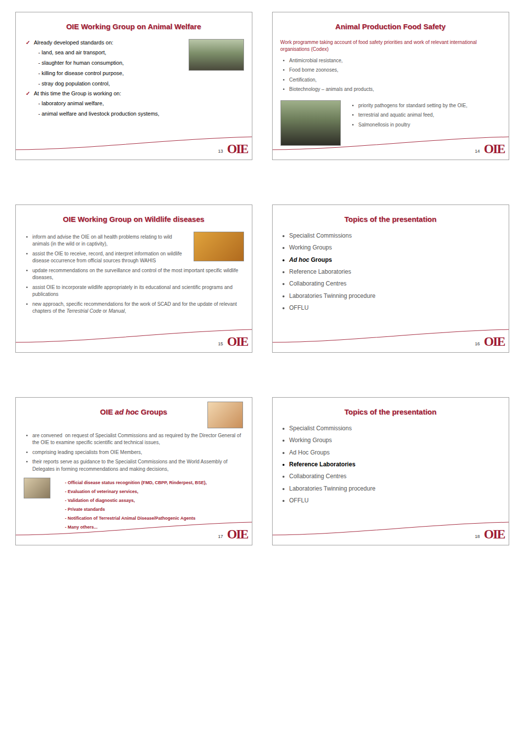OIE Working Group on Animal Welfare
Already developed standards on:
land, sea and air transport,
slaughter for human consumption,
killing for disease control purpose,
stray dog population control,
At this time the Group is working on:
laboratory animal welfare,
animal welfare and livestock production systems,
13
OIE
Animal Production Food Safety
Work programme taking account of food safety priorities and work of relevant international organisations (Codex)
Antimicrobial resistance,
Food borne zoonoses,
Certification,
Biotechnology – animals and products,
priority pathogens for standard setting by the OIE,
terrestrial and aquatic animal feed,
Salmonellosis in poultry
14
OIE
OIE Working Group on Wildlife diseases
inform and advise the OIE on all health problems relating to wild animals (in the wild or in captivity),
assist the OIE to receive, record, and interpret information on wildlife disease occurrence from official sources through WAHIS
update recommendations on the surveillance and control of the most important specific wildlife diseases,
assist OIE to incorporate wildlife appropriately in its educational and scientific programs and publications
new approach, specific recommendations for the work of SCAD and for the update of relevant chapters of the Terrestrial Code or Manual,
15
OIE
Topics of the presentation
Specialist Commissions
Working Groups
Ad hoc Groups
Reference Laboratories
Collaborating Centres
Laboratories Twinning procedure
OFFLU
16
OIE
OIE ad hoc Groups
are convened on request of Specialist Commissions and as required by the Director General of the OIE to examine specific scientific and technical issues,
comprising leading specialists from OIE Members,
their reports serve as guidance to the Specialist Commissions and the World Assembly of Delegates in forming recommendations and making decisions,
Official disease status recognition (FMD, CBPP, Rinderpest, BSE),
Evaluation of veterinary services,
Validation of diagnostic assays,
Private standards
Notification of Terrestrial Animal Disease/Pathogenic Agents
Many others...
17
OIE
Topics of the presentation
Specialist Commissions
Working Groups
Ad Hoc Groups
Reference Laboratories
Collaborating Centres
Laboratories Twinning procedure
OFFLU
18
OIE